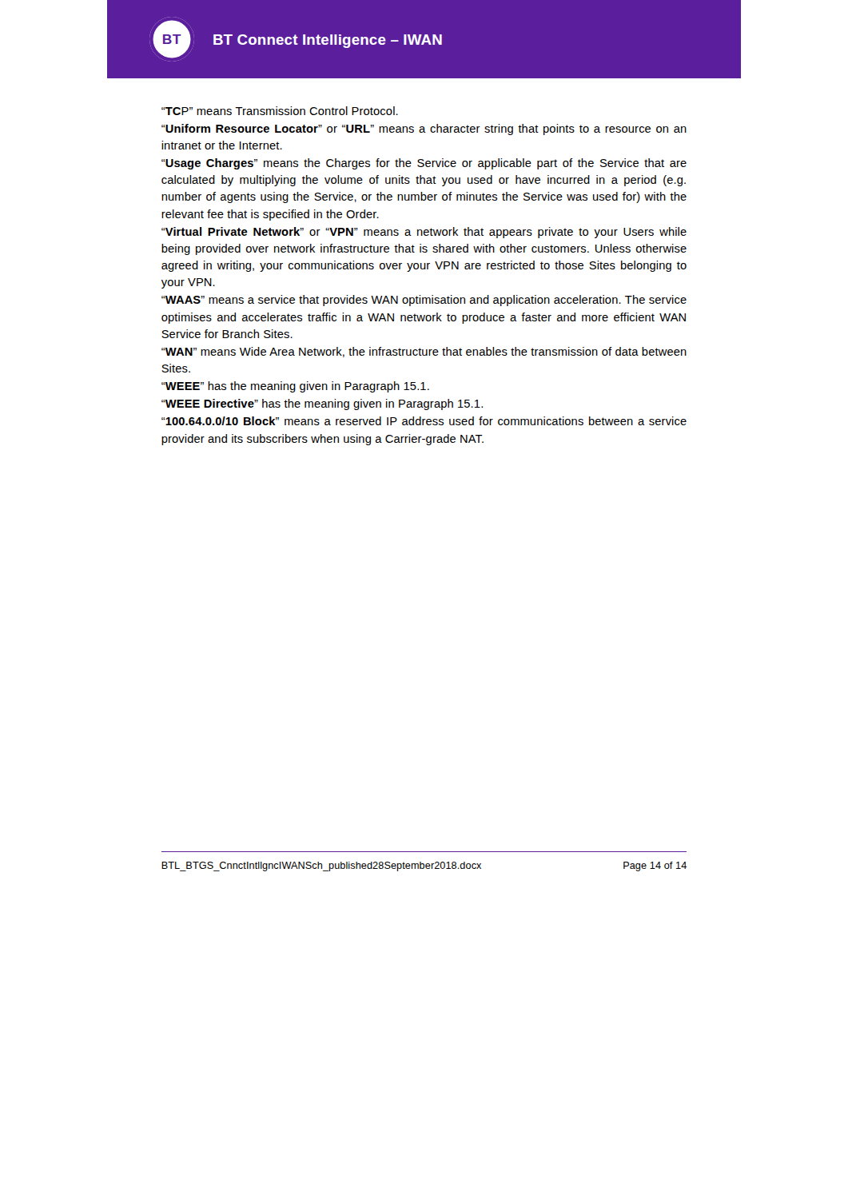BT
BT Connect Intelligence – IWAN
“TCP” means Transmission Control Protocol.
“Uniform Resource Locator” or “URL” means a character string that points to a resource on an intranet or the Internet.
“Usage Charges” means the Charges for the Service or applicable part of the Service that are calculated by multiplying the volume of units that you used or have incurred in a period (e.g. number of agents using the Service, or the number of minutes the Service was used for) with the relevant fee that is specified in the Order.
“Virtual Private Network” or “VPN” means a network that appears private to your Users while being provided over network infrastructure that is shared with other customers. Unless otherwise agreed in writing, your communications over your VPN are restricted to those Sites belonging to your VPN.
“WAAS” means a service that provides WAN optimisation and application acceleration. The service optimises and accelerates traffic in a WAN network to produce a faster and more efficient WAN Service for Branch Sites.
“WAN” means Wide Area Network, the infrastructure that enables the transmission of data between Sites.
“WEEE” has the meaning given in Paragraph 15.1.
“WEEE Directive” has the meaning given in Paragraph 15.1.
“100.64.0.0/10 Block” means a reserved IP address used for communications between a service provider and its subscribers when using a Carrier-grade NAT.
BTL_BTGS_CnnctIntllgncIWANSch_published28September2018.docx
Page 14 of 14